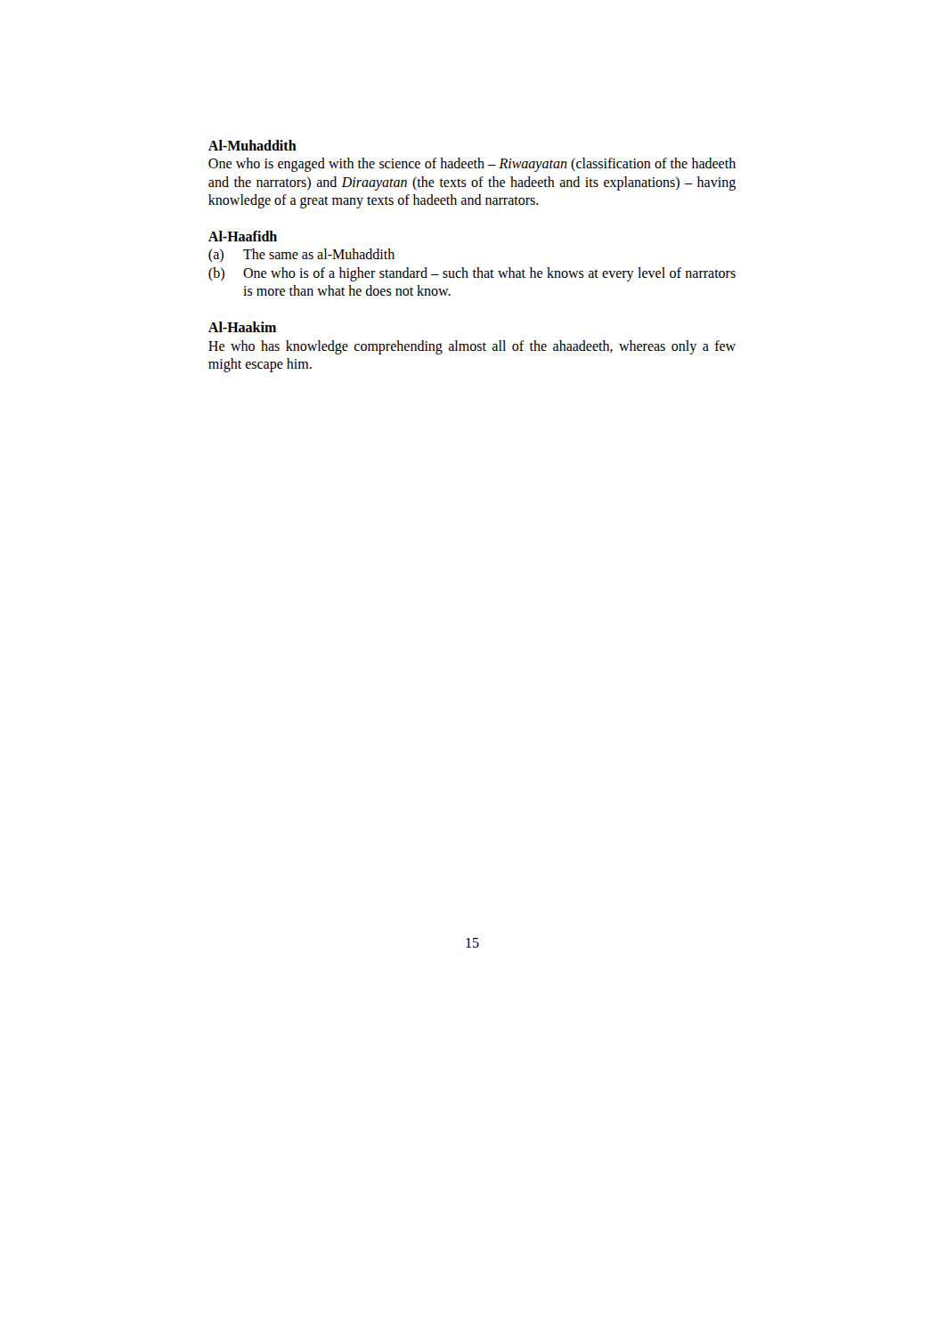Al-Muhaddith
One who is engaged with the science of hadeeth – Riwaayatan (classification of the hadeeth and the narrators) and Diraayatan (the texts of the hadeeth and its explanations) – having knowledge of a great many texts of hadeeth and narrators.
Al-Haafidh
(a) The same as al-Muhaddith
(b) One who is of a higher standard – such that what he knows at every level of narrators is more than what he does not know.
Al-Haakim
He who has knowledge comprehending almost all of the ahaadeeth, whereas only a few might escape him.
15